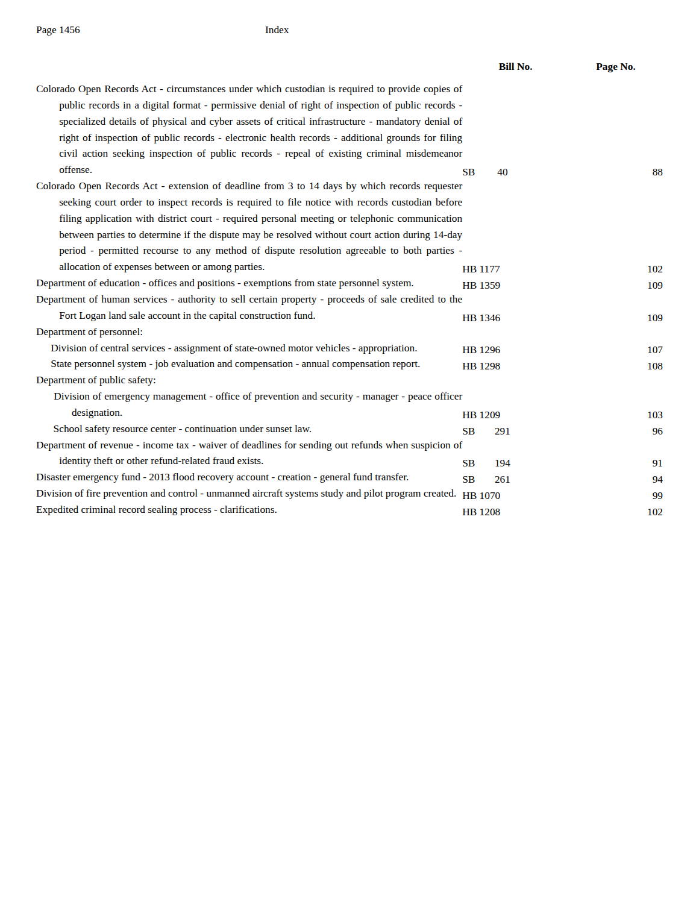Page 1456
Index
| | Bill No. | Page No. |
| --- | --- | --- |
| Colorado Open Records Act - circumstances under which custodian is required to provide copies of public records in a digital format - permissive denial of right of inspection of public records - specialized details of physical and cyber assets of critical infrastructure - mandatory denial of right of inspection of public records - electronic health records - additional grounds for filing civil action seeking inspection of public records - repeal of existing criminal misdemeanor offense. | SB 40 | 88 |
| Colorado Open Records Act - extension of deadline from 3 to 14 days by which records requester seeking court order to inspect records is required to file notice with records custodian before filing application with district court - required personal meeting or telephonic communication between parties to determine if the dispute may be resolved without court action during 14-day period - permitted recourse to any method of dispute resolution agreeable to both parties - allocation of expenses between or among parties. | HB 1177 | 102 |
| Department of education - offices and positions - exemptions from state personnel system. | HB 1359 | 109 |
| Department of human services - authority to sell certain property - proceeds of sale credited to the Fort Logan land sale account in the capital construction fund. | HB 1346 | 109 |
| Department of personnel: | | |
| Division of central services - assignment of state-owned motor vehicles - appropriation. | HB 1296 | 107 |
| State personnel system - job evaluation and compensation - annual compensation report. | HB 1298 | 108 |
| Department of public safety: | | |
| Division of emergency management - office of prevention and security - manager - peace officer designation. | HB 1209 | 103 |
| School safety resource center - continuation under sunset law. | SB 291 | 96 |
| Department of revenue - income tax - waiver of deadlines for sending out refunds when suspicion of identity theft or other refund-related fraud exists. | SB 194 | 91 |
| Disaster emergency fund - 2013 flood recovery account - creation - general fund transfer. | SB 261 | 94 |
| Division of fire prevention and control - unmanned aircraft systems study and pilot program created. | HB 1070 | 99 |
| Expedited criminal record sealing process - clarifications. | HB 1208 | 102 |